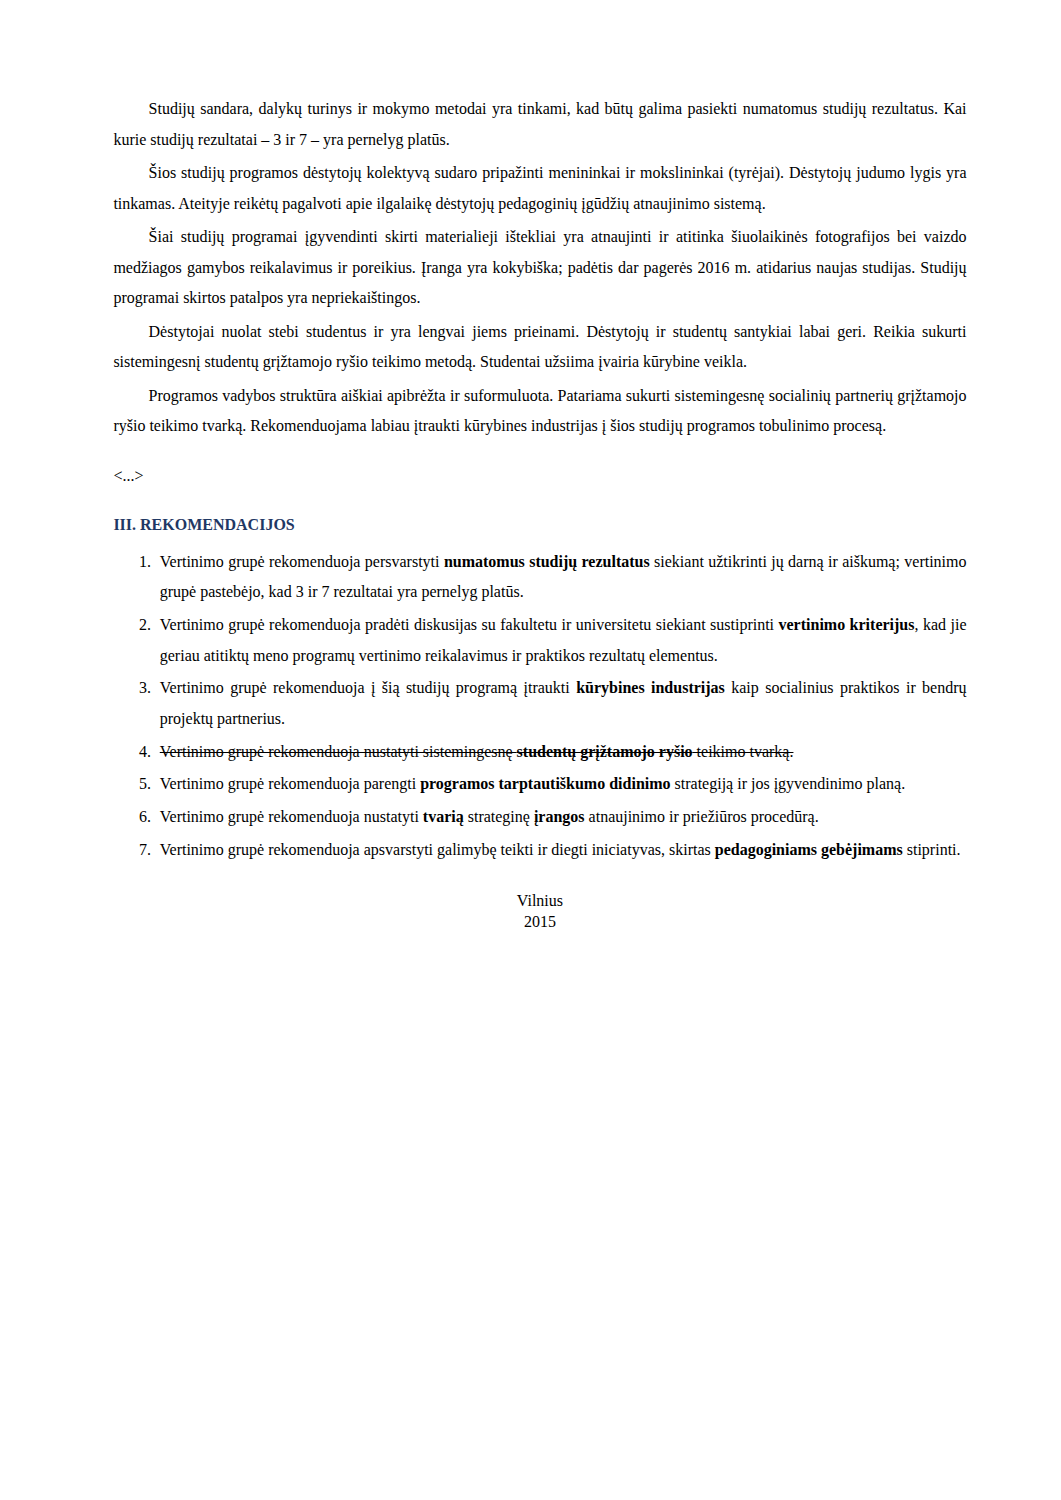Studijų sandara, dalykų turinys ir mokymo metodai yra tinkami, kad būtų galima pasiekti numatomus studijų rezultatus. Kai kurie studijų rezultatai – 3 ir 7 – yra pernelyg platūs.
Šios studijų programos dėstytojų kolektyvą sudaro pripažinti menininkai ir mokslininkai (tyrėjai). Dėstytojų judumo lygis yra tinkamas. Ateityje reikėtų pagalvoti apie ilgalaikę dėstytojų pedagoginių įgūdžių atnaujinimo sistemą.
Šiai studijų programai įgyvendinti skirti materialieji ištekliai yra atnaujinti ir atitinka šiuolaikinės fotografijos bei vaizdo medžiagos gamybos reikalavimus ir poreikius. Įranga yra kokybiška; padėtis dar pagerės 2016 m. atidarius naujas studijas. Studijų programai skirtos patalpos yra nepriekaištingos.
Dėstytojai nuolat stebi studentus ir yra lengvai jiems prieinami. Dėstytojų ir studentų santykiai labai geri. Reikia sukurti sistemingesnį studentų grįžtamojo ryšio teikimo metodą. Studentai užsiima įvairia kūrybine veikla.
Programos vadybos struktūra aiškiai apibrėžta ir suformuluota. Patariama sukurti sistemingesnę socialinių partnerių grįžtamojo ryšio teikimo tvarką. Rekomenduojama labiau įtraukti kūrybines industrijas į šios studijų programos tobulinimo procesą.
<...>
III. REKOMENDACIJOS
Vertinimo grupė rekomenduoja persvarstyti numatomus studijų rezultatus siekiant užtikrinti jų darną ir aiškumą; vertinimo grupė pastebėjo, kad 3 ir 7 rezultatai yra pernelyg platūs.
Vertinimo grupė rekomenduoja pradėti diskusijas su fakultetu ir universitetu siekiant sustiprinti vertinimo kriterijus, kad jie geriau atitiktų meno programų vertinimo reikalavimus ir praktikos rezultatų elementus.
Vertinimo grupė rekomenduoja į šią studijų programą įtraukti kūrybines industrijas kaip socialinius praktikos ir bendrų projektų partnerius.
Vertinimo grupė rekomenduoja nustatyti sistemingesnę studentų grįžtamojo ryšio teikimo tvarką.
Vertinimo grupė rekomenduoja parengti programos tarptautiškumo didinimo strategiją ir jos įgyvendinimo planą.
Vertinimo grupė rekomenduoja nustatyti tvarią strateginę įrangos atnaujinimo ir priežiūros procedūrą.
Vertinimo grupė rekomenduoja apsvarstyti galimybę teikti ir diegti iniciatyvas, skirtas pedagoginiams gebėjimams stiprinti.
Vilnius
2015